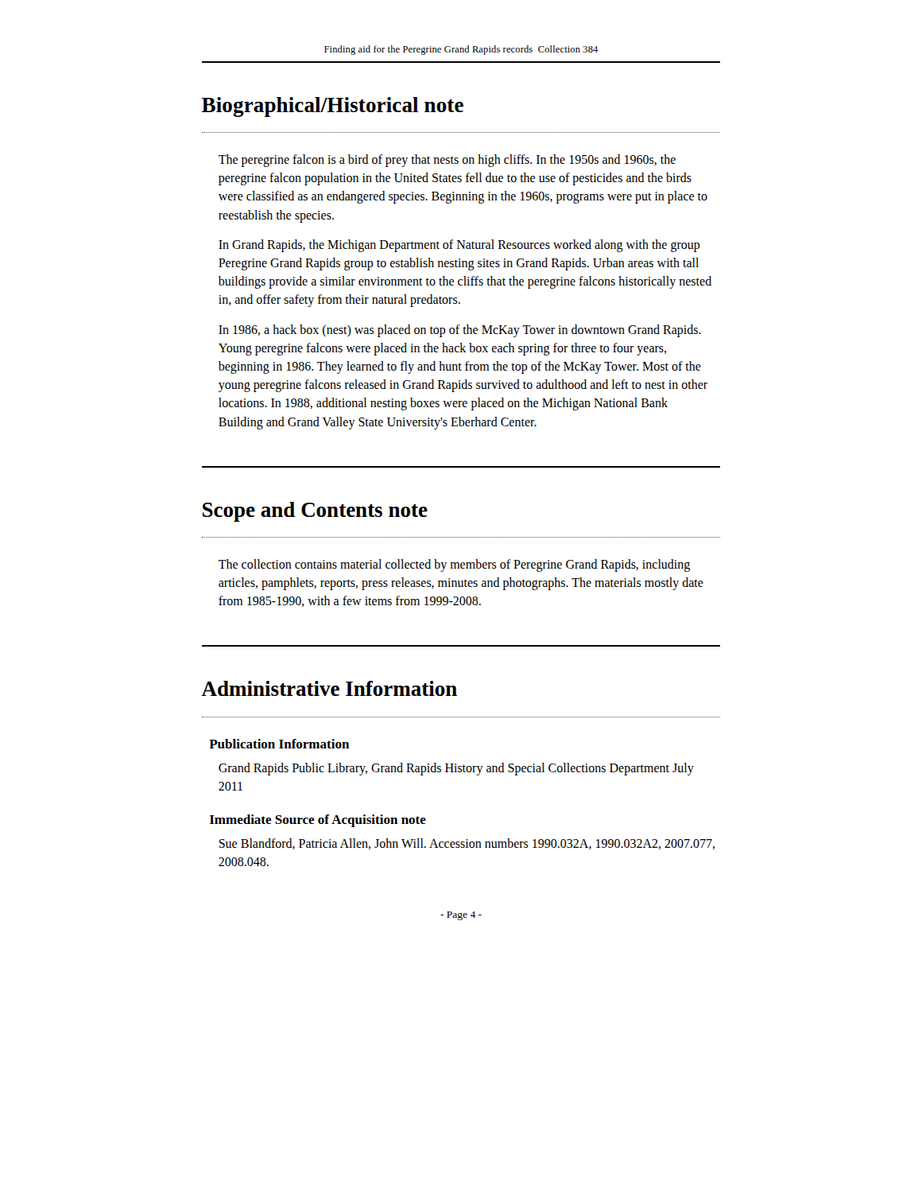Finding aid for the Peregrine Grand Rapids records Collection 384
Biographical/Historical note
The peregrine falcon is a bird of prey that nests on high cliffs. In the 1950s and 1960s, the peregrine falcon population in the United States fell due to the use of pesticides and the birds were classified as an endangered species. Beginning in the 1960s, programs were put in place to reestablish the species.
In Grand Rapids, the Michigan Department of Natural Resources worked along with the group Peregrine Grand Rapids group to establish nesting sites in Grand Rapids. Urban areas with tall buildings provide a similar environment to the cliffs that the peregrine falcons historically nested in, and offer safety from their natural predators.
In 1986, a hack box (nest) was placed on top of the McKay Tower in downtown Grand Rapids. Young peregrine falcons were placed in the hack box each spring for three to four years, beginning in 1986. They learned to fly and hunt from the top of the McKay Tower. Most of the young peregrine falcons released in Grand Rapids survived to adulthood and left to nest in other locations. In 1988, additional nesting boxes were placed on the Michigan National Bank Building and Grand Valley State University's Eberhard Center.
Scope and Contents note
The collection contains material collected by members of Peregrine Grand Rapids, including articles, pamphlets, reports, press releases, minutes and photographs. The materials mostly date from 1985-1990, with a few items from 1999-2008.
Administrative Information
Publication Information
Grand Rapids Public Library, Grand Rapids History and Special Collections Department July 2011
Immediate Source of Acquisition note
Sue Blandford, Patricia Allen, John Will. Accession numbers 1990.032A, 1990.032A2, 2007.077, 2008.048.
- Page 4 -